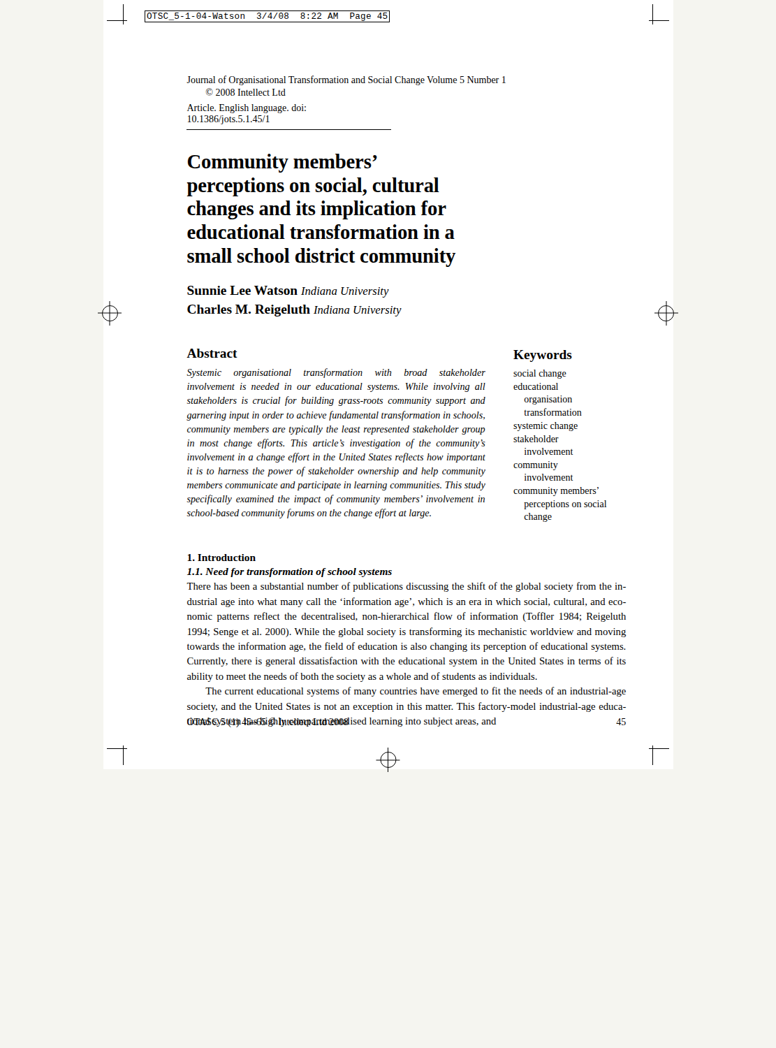OTSC_5-1-04-Watson 3/4/08 8:22 AM Page 45
Journal of Organisational Transformation and Social Change Volume 5 Number 1 © 2008 Intellect Ltd
Article. English language. doi: 10.1386/jots.5.1.45/1
Community members’ perceptions on social, cultural changes and its implication for educational transformation in a small school district community
Sunnie Lee Watson Indiana University
Charles M. Reigeluth Indiana University
Abstract
Systemic organisational transformation with broad stakeholder involvement is needed in our educational systems. While involving all stakeholders is crucial for building grass-roots community support and garnering input in order to achieve fundamental transformation in schools, community members are typically the least represented stakeholder group in most change efforts. This article’s investigation of the community’s involvement in a change effort in the United States reflects how important it is to harness the power of stakeholder ownership and help community members communicate and participate in learning communities. This study specifically examined the impact of community members’ involvement in school-based community forums on the change effort at large.
Keywords
social change
educationalorganisation transformation
systemic change
stakeholderinvolvement
communityinvolvement
community members’perceptions on social change
1. Introduction
1.1. Need for transformation of school systems
There has been a substantial number of publications discussing the shift of the global society from the industrial age into what many call the ‘information age’, which is an era in which social, cultural, and economic patterns reflect the decentralised, non-hierarchical flow of information (Toffler 1984; Reigeluth 1994; Senge et al. 2000). While the global society is transforming its mechanistic worldview and moving towards the information age, the field of education is also changing its perception of educational systems. Currently, there is general dissatisfaction with the educational system in the United States in terms of its ability to meet the needs of both the society as a whole and of students as individuals.
The current educational systems of many countries have emerged to fit the needs of an industrial-age society, and the United States is not an exception in this matter. This factory-model industrial-age educational system has highly compartmentalised learning into subject areas, and
OTASC 5 (1) 45–65 © Intellect Ltd 2008 45